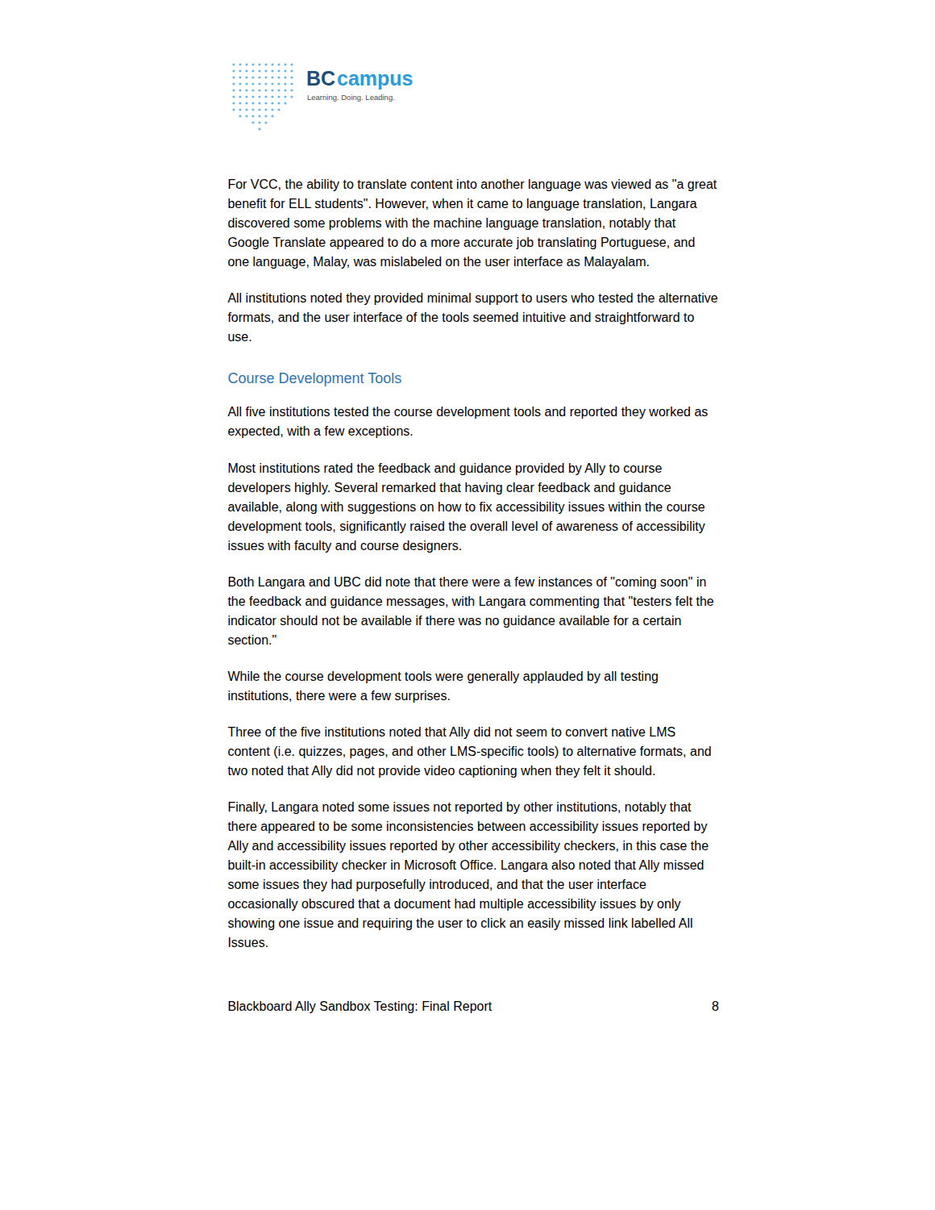BC campus Learning. Doing. Leading.
For VCC, the ability to translate content into another language was viewed as "a great benefit for ELL students". However, when it came to language translation, Langara discovered some problems with the machine language translation, notably that Google Translate appeared to do a more accurate job translating Portuguese, and one language, Malay, was mislabeled on the user interface as Malayalam.
All institutions noted they provided minimal support to users who tested the alternative formats, and the user interface of the tools seemed intuitive and straightforward to use.
Course Development Tools
All five institutions tested the course development tools and reported they worked as expected, with a few exceptions.
Most institutions rated the feedback and guidance provided by Ally to course developers highly. Several remarked that having clear feedback and guidance available, along with suggestions on how to fix accessibility issues within the course development tools, significantly raised the overall level of awareness of accessibility issues with faculty and course designers.
Both Langara and UBC did note that there were a few instances of "coming soon" in the feedback and guidance messages, with Langara commenting that "testers felt the indicator should not be available if there was no guidance available for a certain section."
While the course development tools were generally applauded by all testing institutions, there were a few surprises.
Three of the five institutions noted that Ally did not seem to convert native LMS content (i.e. quizzes, pages, and other LMS-specific tools) to alternative formats, and two noted that Ally did not provide video captioning when they felt it should.
Finally, Langara noted some issues not reported by other institutions, notably that there appeared to be some inconsistencies between accessibility issues reported by Ally and accessibility issues reported by other accessibility checkers, in this case the built-in accessibility checker in Microsoft Office. Langara also noted that Ally missed some issues they had purposefully introduced, and that the user interface occasionally obscured that a document had multiple accessibility issues by only showing one issue and requiring the user to click an easily missed link labelled All Issues.
Blackboard Ally Sandbox Testing: Final Report 8